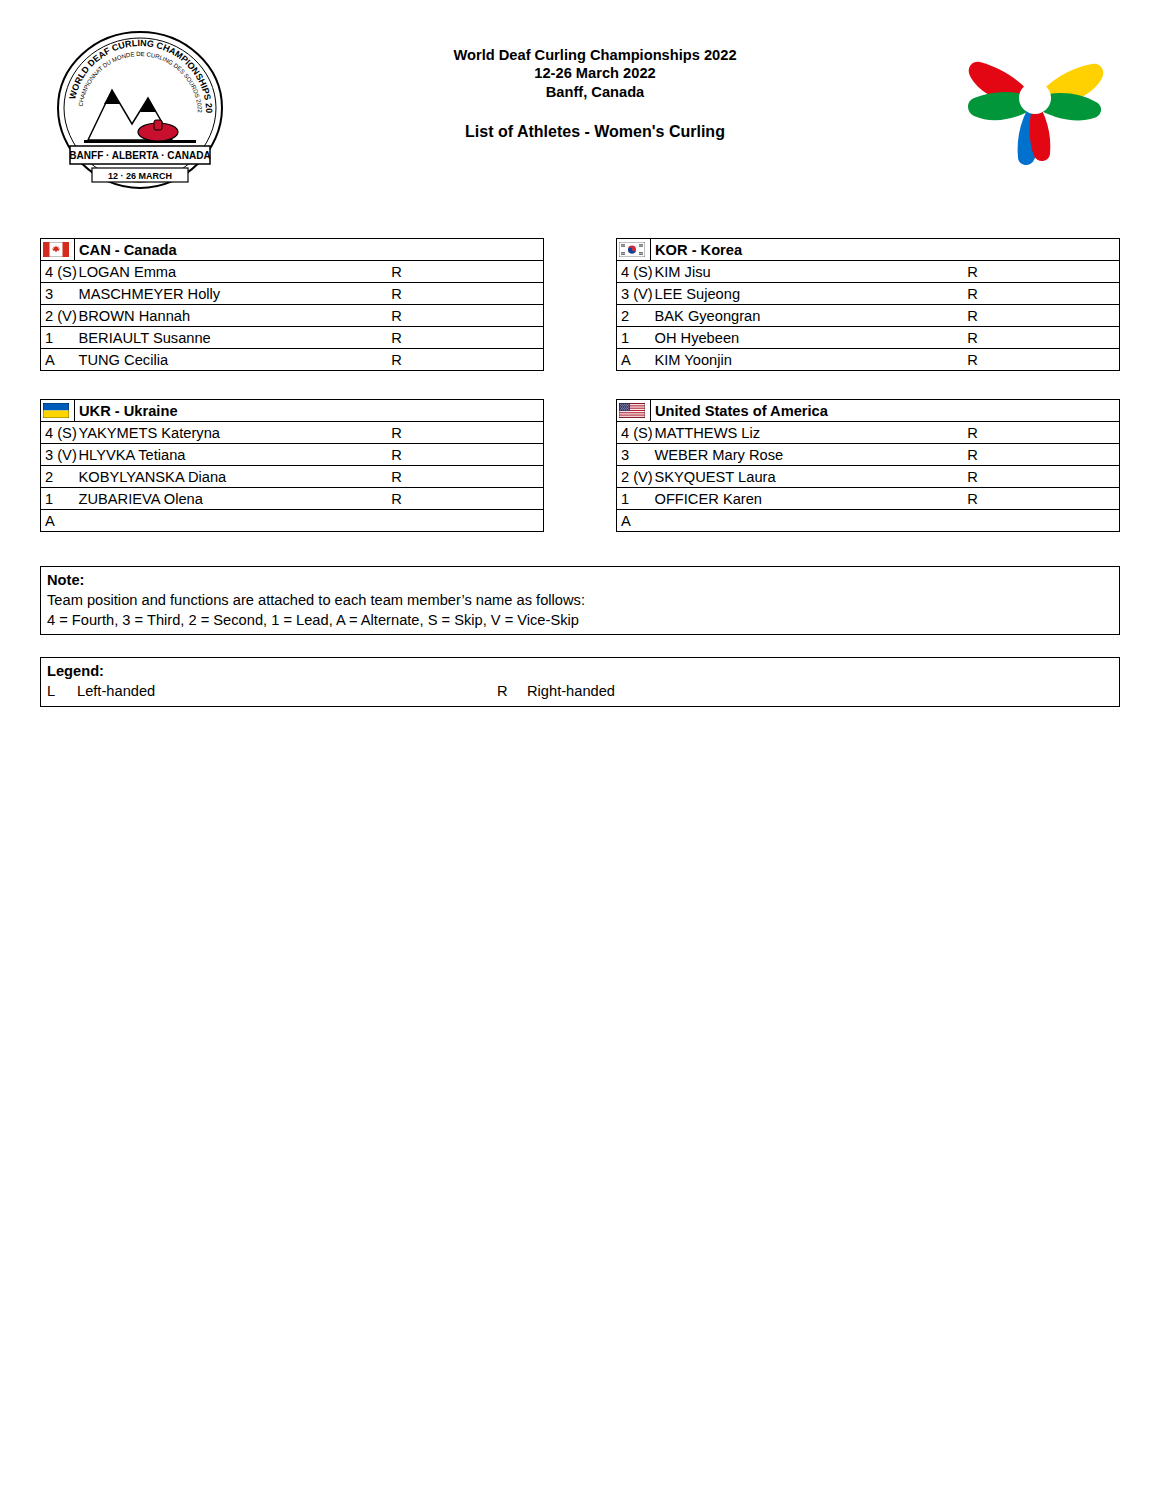WORLD DEAF CURLING CHAMPIONSHIPS 2022 CHAMPIONNAT DU MONDE DE CURLING DES SOURDS 2022 BANFF · ALBERTA · CANADA 12 · 26 MARCH
World Deaf Curling Championships 2022
12-26 March 2022
Banff, Canada
List of Athletes - Women's Curling
| / / CAN - Canada / / 4 (S) / LOGAN Emma / R / / 3 / MASCHMEYER Holly / R / / 2 (V) / BROWN Hannah / R / / 1 / BERIAULT Susanne / R / / A / TUNG Cecilia / R / | | / / KOR - Korea / / 4 (S) / KIM Jisu / R / / 3 (V) / LEE Sujeong / R / / 2 / BAK Gyeongran / R / / 1 / OH Hyebeen / R / / A / KIM Yoonjin / R / |
| / / UKR - Ukraine / / 4 (S) / YAKYMETS Kateryna / R / / 3 (V) / HLYVKA Tetiana / R / / 2 / KOBYLYANSKA Diana / R / / 1 / ZUBARIEVA Olena / R / / A / / / | | / / United States of America / / 4 (S) / MATTHEWS Liz / R / / 3 / WEBER Mary Rose / R / / 2 (V) / SKYQUEST Laura / R / / 1 / OFFICER Karen / R / / A / / / |
Note:
Team position and functions are attached to each team member’s name as follows:
4 = Fourth, 3 = Third, 2 = Second, 1 = Lead, A = Alternate, S = Skip, V = Vice-Skip
Legend:
L
Left-handed
R
Right-handed